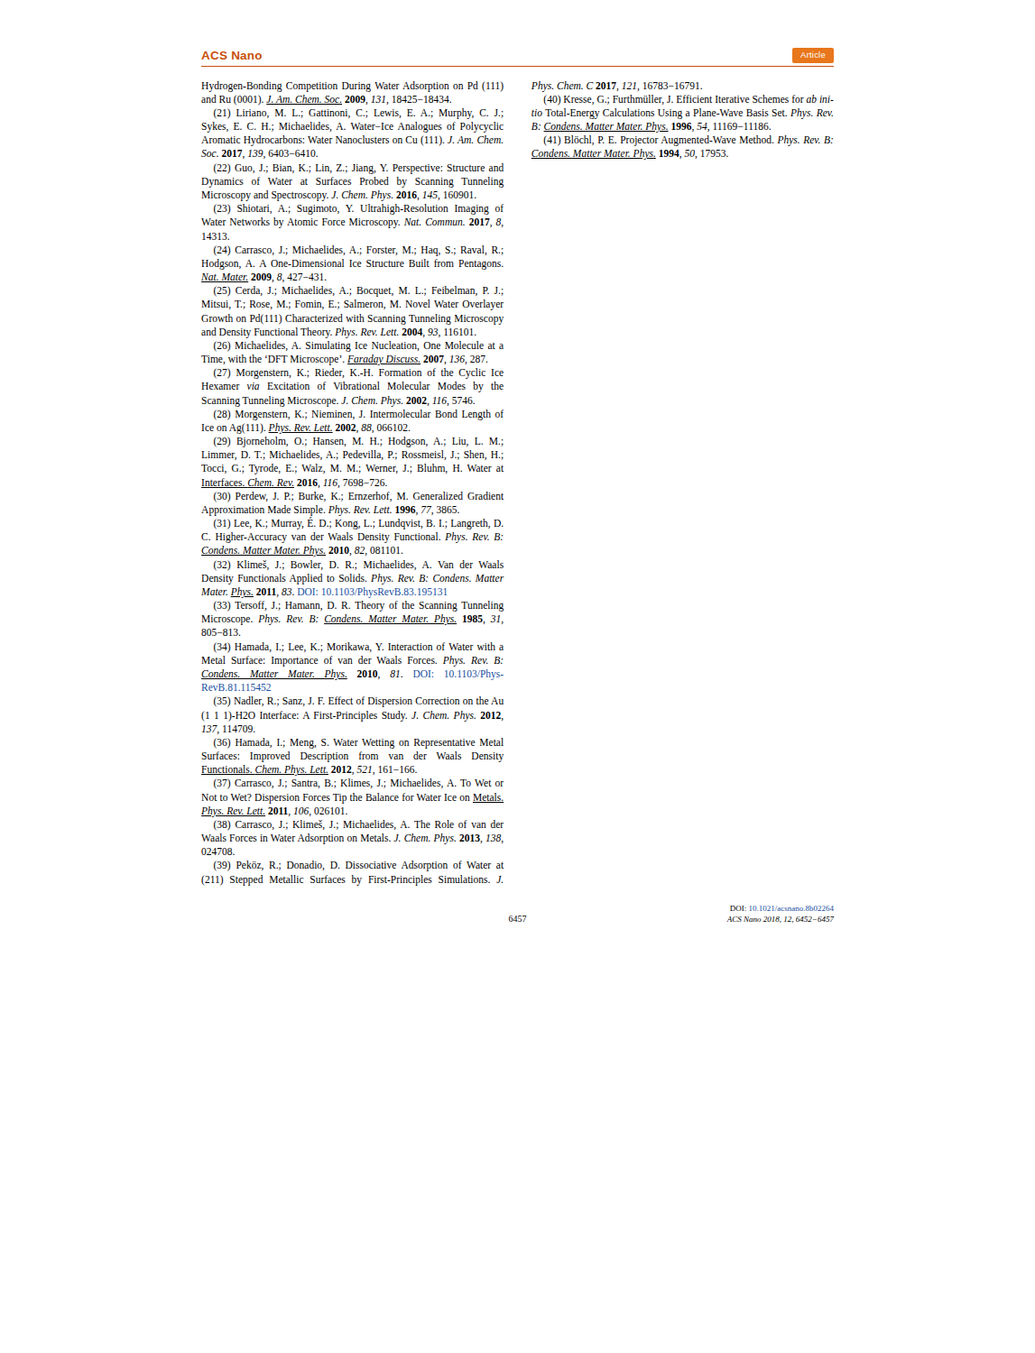ACS Nano
Article
Hydrogen-Bonding Competition During Water Adsorption on Pd (111) and Ru (0001). J. Am. Chem. Soc. 2009, 131, 18425−18434.
(21) Liriano, M. L.; Gattinoni, C.; Lewis, E. A.; Murphy, C. J.; Sykes, E. C. H.; Michaelides, A. Water−Ice Analogues of Polycyclic Aromatic Hydrocarbons: Water Nanoclusters on Cu (111). J. Am. Chem. Soc. 2017, 139, 6403−6410.
(22) Guo, J.; Bian, K.; Lin, Z.; Jiang, Y. Perspective: Structure and Dynamics of Water at Surfaces Probed by Scanning Tunneling Microscopy and Spectroscopy. J. Chem. Phys. 2016, 145, 160901.
(23) Shiotari, A.; Sugimoto, Y. Ultrahigh-Resolution Imaging of Water Networks by Atomic Force Microscopy. Nat. Commun. 2017, 8, 14313.
(24) Carrasco, J.; Michaelides, A.; Forster, M.; Haq, S.; Raval, R.; Hodgson, A. A One-Dimensional Ice Structure Built from Pentagons. Nat. Mater. 2009, 8, 427−431.
(25) Cerda, J.; Michaelides, A.; Bocquet, M. L.; Feibelman, P. J.; Mitsui, T.; Rose, M.; Fomin, E.; Salmeron, M. Novel Water Overlayer Growth on Pd(111) Characterized with Scanning Tunneling Microscopy and Density Functional Theory. Phys. Rev. Lett. 2004, 93, 116101.
(26) Michaelides, A. Simulating Ice Nucleation, One Molecule at a Time, with the ‘DFT Microscope’. Faraday Discuss. 2007, 136, 287.
(27) Morgenstern, K.; Rieder, K.-H. Formation of the Cyclic Ice Hexamer via Excitation of Vibrational Molecular Modes by the Scanning Tunneling Microscope. J. Chem. Phys. 2002, 116, 5746.
(28) Morgenstern, K.; Nieminen, J. Intermolecular Bond Length of Ice on Ag(111). Phys. Rev. Lett. 2002, 88, 066102.
(29) Bjorneholm, O.; Hansen, M. H.; Hodgson, A.; Liu, L. M.; Limmer, D. T.; Michaelides, A.; Pedevilla, P.; Rossmeisl, J.; Shen, H.; Tocci, G.; Tyrode, E.; Walz, M. M.; Werner, J.; Bluhm, H. Water at Interfaces. Chem. Rev. 2016, 116, 7698−726.
(30) Perdew, J. P.; Burke, K.; Ernzerhof, M. Generalized Gradient Approximation Made Simple. Phys. Rev. Lett. 1996, 77, 3865.
(31) Lee, K.; Murray, É. D.; Kong, L.; Lundqvist, B. I.; Langreth, D. C. Higher-Accuracy van der Waals Density Functional. Phys. Rev. B: Condens. Matter Mater. Phys. 2010, 82, 081101.
(32) Klimeš, J.; Bowler, D. R.; Michaelides, A. Van der Waals Density Functionals Applied to Solids. Phys. Rev. B: Condens. Matter Mater. Phys. 2011, 83. DOI: 10.1103/PhysRevB.83.195131
(33) Tersoff, J.; Hamann, D. R. Theory of the Scanning Tunneling Microscope. Phys. Rev. B: Condens. Matter Mater. Phys. 1985, 31, 805−813.
(34) Hamada, I.; Lee, K.; Morikawa, Y. Interaction of Water with a Metal Surface: Importance of van der Waals Forces. Phys. Rev. B: Condens. Matter Mater. Phys. 2010, 81. DOI: 10.1103/Phys-RevB.81.115452
(35) Nadler, R.; Sanz, J. F. Effect of Dispersion Correction on the Au (1 1 1)-H2O Interface: A First-Principles Study. J. Chem. Phys. 2012, 137, 114709.
(36) Hamada, I.; Meng, S. Water Wetting on Representative Metal Surfaces: Improved Description from van der Waals Density Functionals. Chem. Phys. Lett. 2012, 521, 161−166.
(37) Carrasco, J.; Santra, B.; Klimes, J.; Michaelides, A. To Wet or Not to Wet? Dispersion Forces Tip the Balance for Water Ice on Metals. Phys. Rev. Lett. 2011, 106, 026101.
(38) Carrasco, J.; Klimeš, J.; Michaelides, A. The Role of van der Waals Forces in Water Adsorption on Metals. J. Chem. Phys. 2013, 138, 024708.
(39) Peköz, R.; Donadio, D. Dissociative Adsorption of Water at (211) Stepped Metallic Surfaces by First-Principles Simulations. J. Phys. Chem. C 2017, 121, 16783−16791.
(40) Kresse, G.; Furthmüller, J. Efficient Iterative Schemes for ab initio Total-Energy Calculations Using a Plane-Wave Basis Set. Phys. Rev. B: Condens. Matter Mater. Phys. 1996, 54, 11169−11186.
(41) Blöchl, P. E. Projector Augmented-Wave Method. Phys. Rev. B: Condens. Matter Mater. Phys. 1994, 50, 17953.
6457
DOI: 10.1021/acsnano.8b02264
ACS Nano 2018, 12, 6452−6457